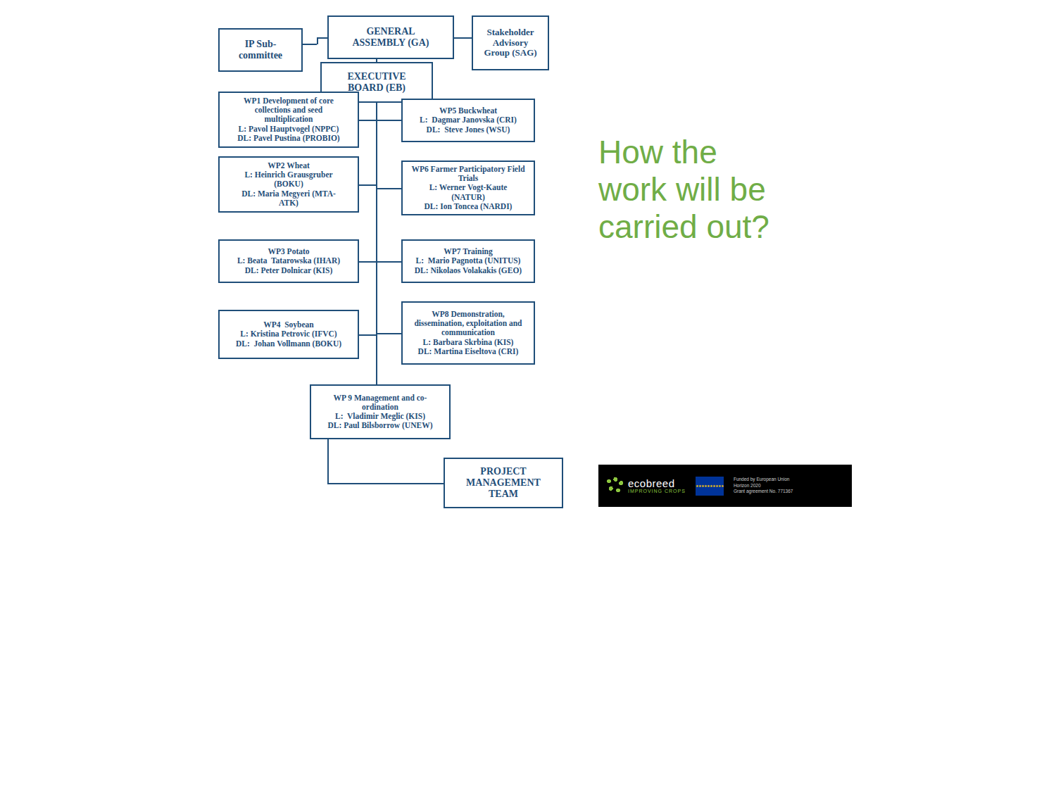IP Sub-
committee
GENERAL
ASSEMBLY (GA)
Stakeholder
Advisory
Group (SAG)
IP Sub-committee -> GA (diagonal approximated by two segments)
GA -> SAG
EXECUTIVE
BOARD (EB)
WP1 Development of core
collections and seed
multiplication
L: Pavol Hauptvogel (NPPC)
DL: Pavel Pustina (PROBIO)
WP2 Wheat
L: Heinrich Grausgruber
(BOKU)
DL: Maria Megyeri (MTA-
ATK)
WP3 Potato
L: Beata Tatarowska (IHAR)
DL: Peter Dolnicar (KIS)
WP4 Soybean
L: Kristina Petrovic (IFVC)
DL: Johan Vollmann (BOKU)
WP5 Buckwheat
L: Dagmar Janovska (CRI)
DL: Steve Jones (WSU)
WP6 Farmer Participatory Field
Trials
L: Werner Vogt-Kaute
(NATUR)
DL: Ion Toncea (NARDI)
WP7 Training
L: Mario Pagnotta (UNITUS)
DL: Nikolaos Volakakis (GEO)
WP8 Demonstration,
dissemination, exploitation and
communication
L: Barbara Skrbina (KIS)
DL: Martina Eiseltova (CRI)
WP 9 Management and co-
ordination
L: Vladimir Meglic (KIS)
DL: Paul Bilsborrow (UNEW)
PROJECT
MANAGEMENT
TEAM
How the
work will be
carried out?
ecobreed
IMPROVING CROPS
Funded by European Union
Horizon 2020
Grant agreement No. 771367